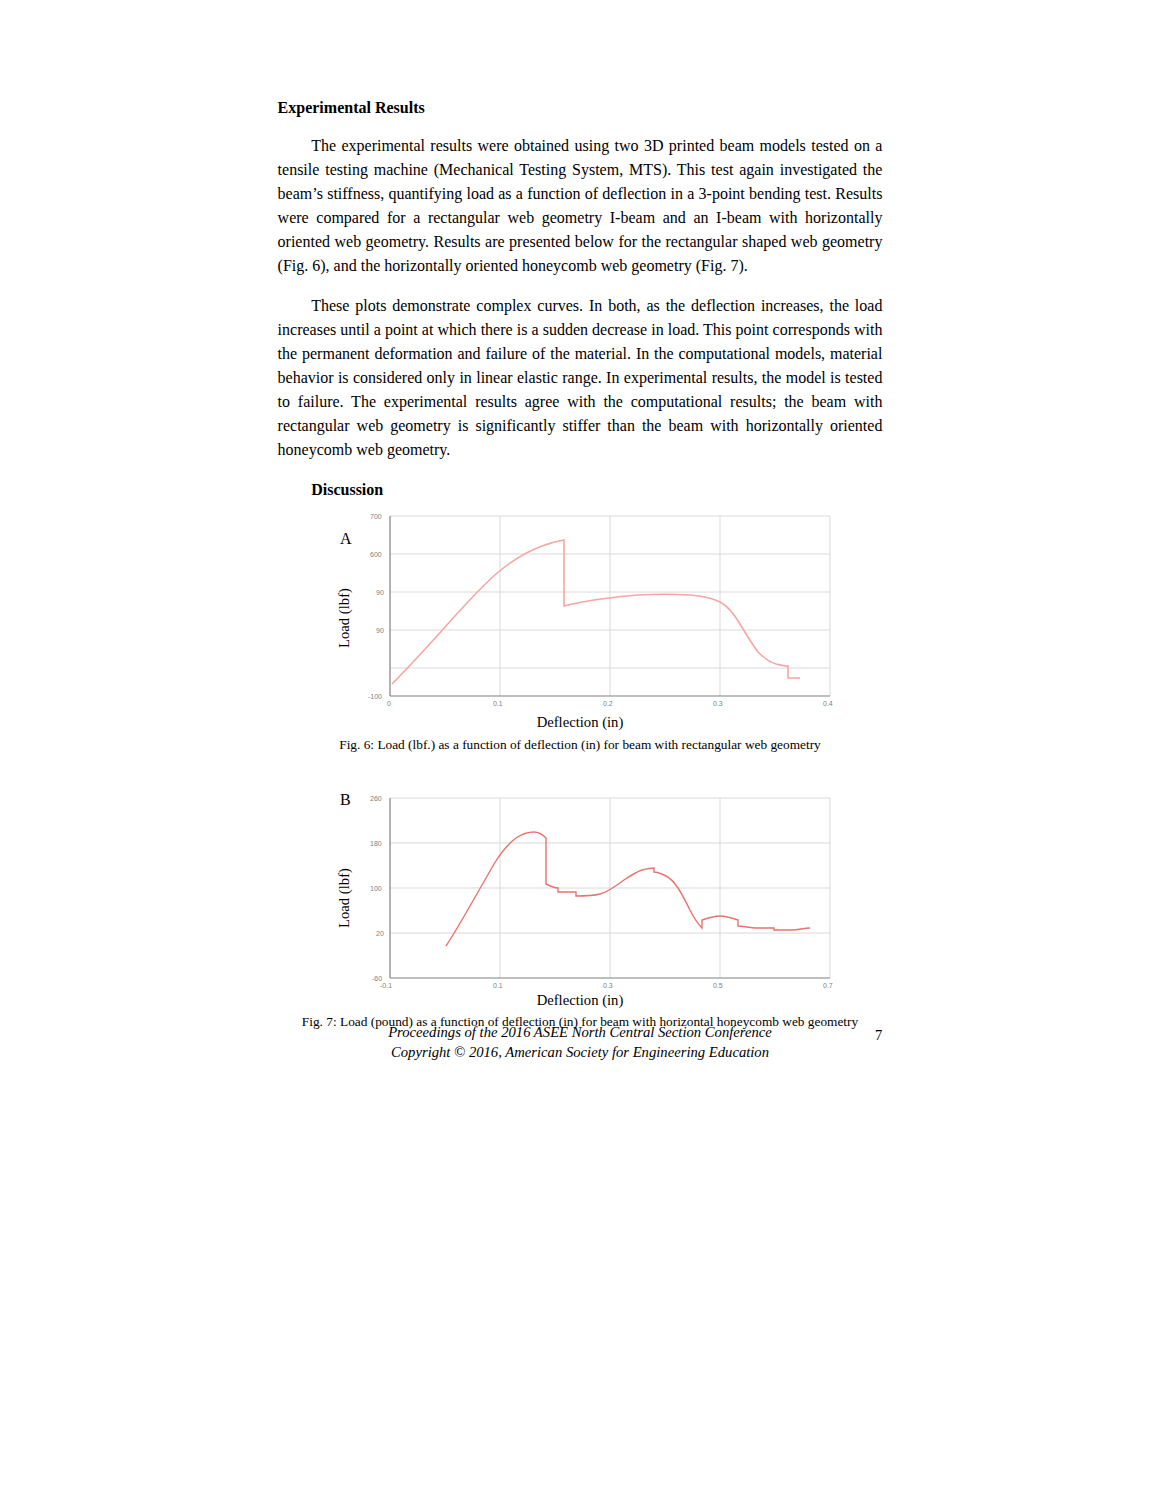Experimental Results
The experimental results were obtained using two 3D printed beam models tested on a tensile testing machine (Mechanical Testing System, MTS). This test again investigated the beam’s stiffness, quantifying load as a function of deflection in a 3-point bending test. Results were compared for a rectangular web geometry I-beam and an I-beam with horizontally oriented web geometry. Results are presented below for the rectangular shaped web geometry (Fig. 6), and the horizontally oriented honeycomb web geometry (Fig. 7).
These plots demonstrate complex curves. In both, as the deflection increases, the load increases until a point at which there is a sudden decrease in load. This point corresponds with the permanent deformation and failure of the material. In the computational models, material behavior is considered only in linear elastic range. In experimental results, the model is tested to failure. The experimental results agree with the computational results; the beam with rectangular web geometry is significantly stiffer than the beam with horizontally oriented honeycomb web geometry.
Discussion
A Load (lbf) 700 600 90 90 -100 0 0.1 0.2 0.3 0.4
Deflection (in)
Fig. 6: Load (lbf.) as a function of deflection (in) for beam with rectangular web geometry
B Load (lbf) 260 180 100 20 -60 -0.1 0.1 0.3 0.5 0.7
Deflection (in)
Fig. 7: Load (pound) as a function of deflection (in) for beam with horizontal honeycomb web geometry
Proceedings of the 2016 ASEE North Central Section Conference
Copyright © 2016, American Society for Engineering Education
7